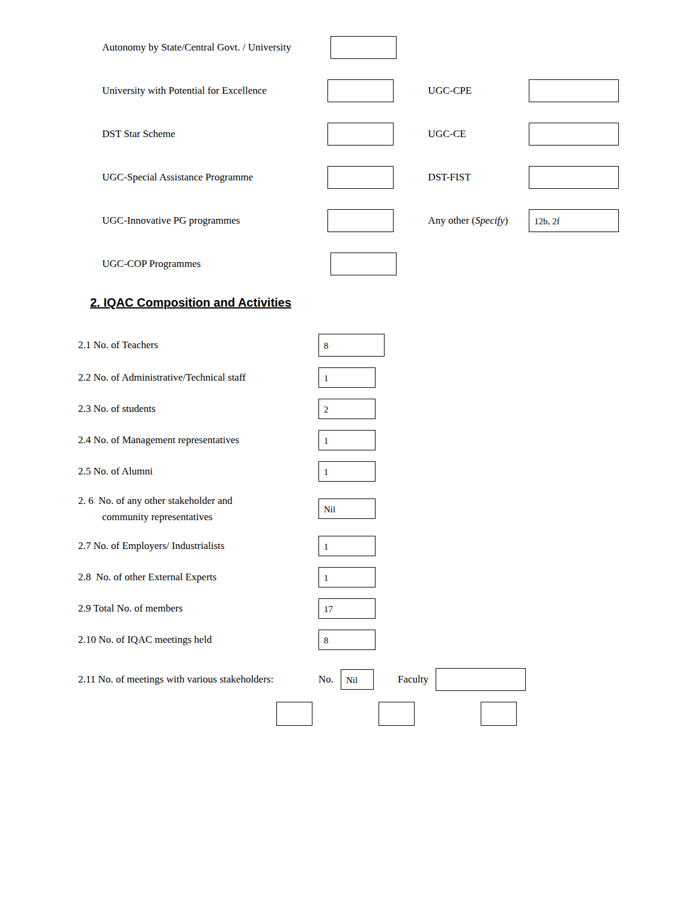Autonomy by State/Central Govt. / University
University with Potential for Excellence
UGC-CPE
DST Star Scheme
UGC-CE
UGC-Special Assistance Programme
DST-FIST
UGC-Innovative PG programmes
Any other (Specify)
12b, 2f
UGC-COP Programmes
2. IQAC Composition and Activities
2.1 No. of Teachers
8
2.2 No. of Administrative/Technical staff
1
2.3 No. of students
2
2.4 No. of Management representatives
1
2.5 No. of Alumni
1
2. 6 No. of any other stakeholder and community representatives
Nil
2.7 No. of Employers/ Industrialists
1
2.8 No. of other External Experts
1
2.9 Total No. of members
17
2.10 No. of IQAC meetings held
8
2.11 No. of meetings with various stakeholders:
No.
Nil
Faculty